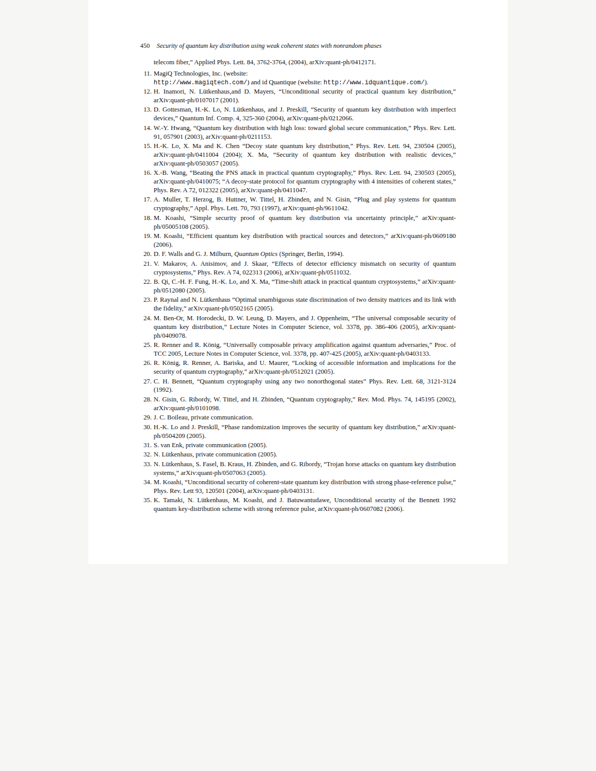450 Security of quantum key distribution using weak coherent states with nonrandom phases
telecom fiber,” Applied Phys. Lett. 84, 3762-3764, (2004), arXiv:quant-ph/0412171.
MagiQ Technologies, Inc. (website:
http://www.magiqtech.com/) and id Quantique (website: http://www.idquantique.com/).
H. Inamori, N. Lütkenhaus,and D. Mayers, “Unconditional security of practical quantum key distribution,” arXiv:quant-ph/0107017 (2001).
D. Gottesman, H.-K. Lo, N. Lütkenhaus, and J. Preskill, “Security of quantum key distribution with imperfect devices,” Quantum Inf. Comp. 4, 325-360 (2004), arXiv:quant-ph/0212066.
W.-Y. Hwang, “Quantum key distribution with high loss: toward global secure communication,” Phys. Rev. Lett. 91, 057901 (2003), arXiv:quant-ph/0211153.
H.-K. Lo, X. Ma and K. Chen “Decoy state quantum key distribution,” Phys. Rev. Lett. 94, 230504 (2005), arXiv:quant-ph/0411004 (2004); X. Ma, “Security of quantum key distribution with realistic devices,” arXiv:quant-ph/0503057 (2005).
X.-B. Wang, “Beating the PNS attack in practical quantum cryptography,” Phys. Rev. Lett. 94, 230503 (2005), arXiv:quant-ph/0410075; “A decoy-state protocol for quantum cryptography with 4 intensities of coherent states,” Phys. Rev. A 72, 012322 (2005), arXiv:quant-ph/0411047.
A. Muller, T. Herzog, B. Huttner, W. Tittel, H. Zbinden, and N. Gisin, “Plug and play systems for quantum cryptography,” Appl. Phys. Lett. 70, 793 (1997), arXiv:quant-ph/9611042.
M. Koashi, “Simple security proof of quantum key distribution via uncertainty principle,” arXiv:quant-ph/05005108 (2005).
M. Koashi, “Efficient quantum key distribution with practical sources and detectors,” arXiv:quant-ph/0609180 (2006).
D. F. Walls and G. J. Milburn, Quantum Optics (Springer, Berlin, 1994).
V. Makarov, A. Anisimov, and J. Skaar, “Effects of detector efficiency mismatch on security of quantum cryptosystems,” Phys. Rev. A 74, 022313 (2006), arXiv:quant-ph/0511032.
B. Qi, C.-H. F. Fung, H.-K. Lo, and X. Ma, “Time-shift attack in practical quantum cryptosystems,” arXiv:quant-ph/0512080 (2005).
P. Raynal and N. Lütkenhaus “Optimal unambiguous state discrimination of two density matrices and its link with the fidelity,” arXiv:quant-ph/0502165 (2005).
M. Ben-Or, M. Horodecki, D. W. Leung, D. Mayers, and J. Oppenheim, “The universal composable security of quantum key distribution,” Lecture Notes in Computer Science, vol. 3378, pp. 386-406 (2005), arXiv:quant-ph/0409078.
R. Renner and R. König, “Universally composable privacy amplification against quantum adversaries,” Proc. of TCC 2005, Lecture Notes in Computer Science, vol. 3378, pp. 407-425 (2005), arXiv:quant-ph/0403133.
R. König, R. Renner, A. Bariska, and U. Maurer, “Locking of accessible information and implications for the security of quantum cryptography,” arXiv:quant-ph/0512021 (2005).
C. H. Bennett, “Quantum cryptography using any two nonorthogonal states” Phys. Rev. Lett. 68, 3121-3124 (1992).
N. Gisin, G. Ribordy, W. Tittel, and H. Zbinden, “Quantum cryptography,” Rev. Mod. Phys. 74, 145195 (2002), arXiv:quant-ph/0101098.
J. C. Boileau, private communication.
H.-K. Lo and J. Preskill, “Phase randomization improves the security of quantum key distribution,” arXiv:quant-ph/0504209 (2005).
S. van Enk, private communication (2005).
N. Lütkenhaus, private communication (2005).
N. Lütkenhaus, S. Fasel, B. Kraus, H. Zbinden, and G. Ribordy, “Trojan horse attacks on quantum key distribution systems,” arXiv:quant-ph/0507063 (2005).
M. Koashi, “Unconditional security of coherent-state quantum key distribution with strong phase-reference pulse,” Phys. Rev. Lett 93, 120501 (2004), arXiv:quant-ph/0403131.
K. Tamaki, N. Lütkenhaus, M. Koashi, and J. Batuwantudawe, Unconditional security of the Bennett 1992 quantum key-distribution scheme with strong reference pulse, arXiv:quant-ph/0607082 (2006).